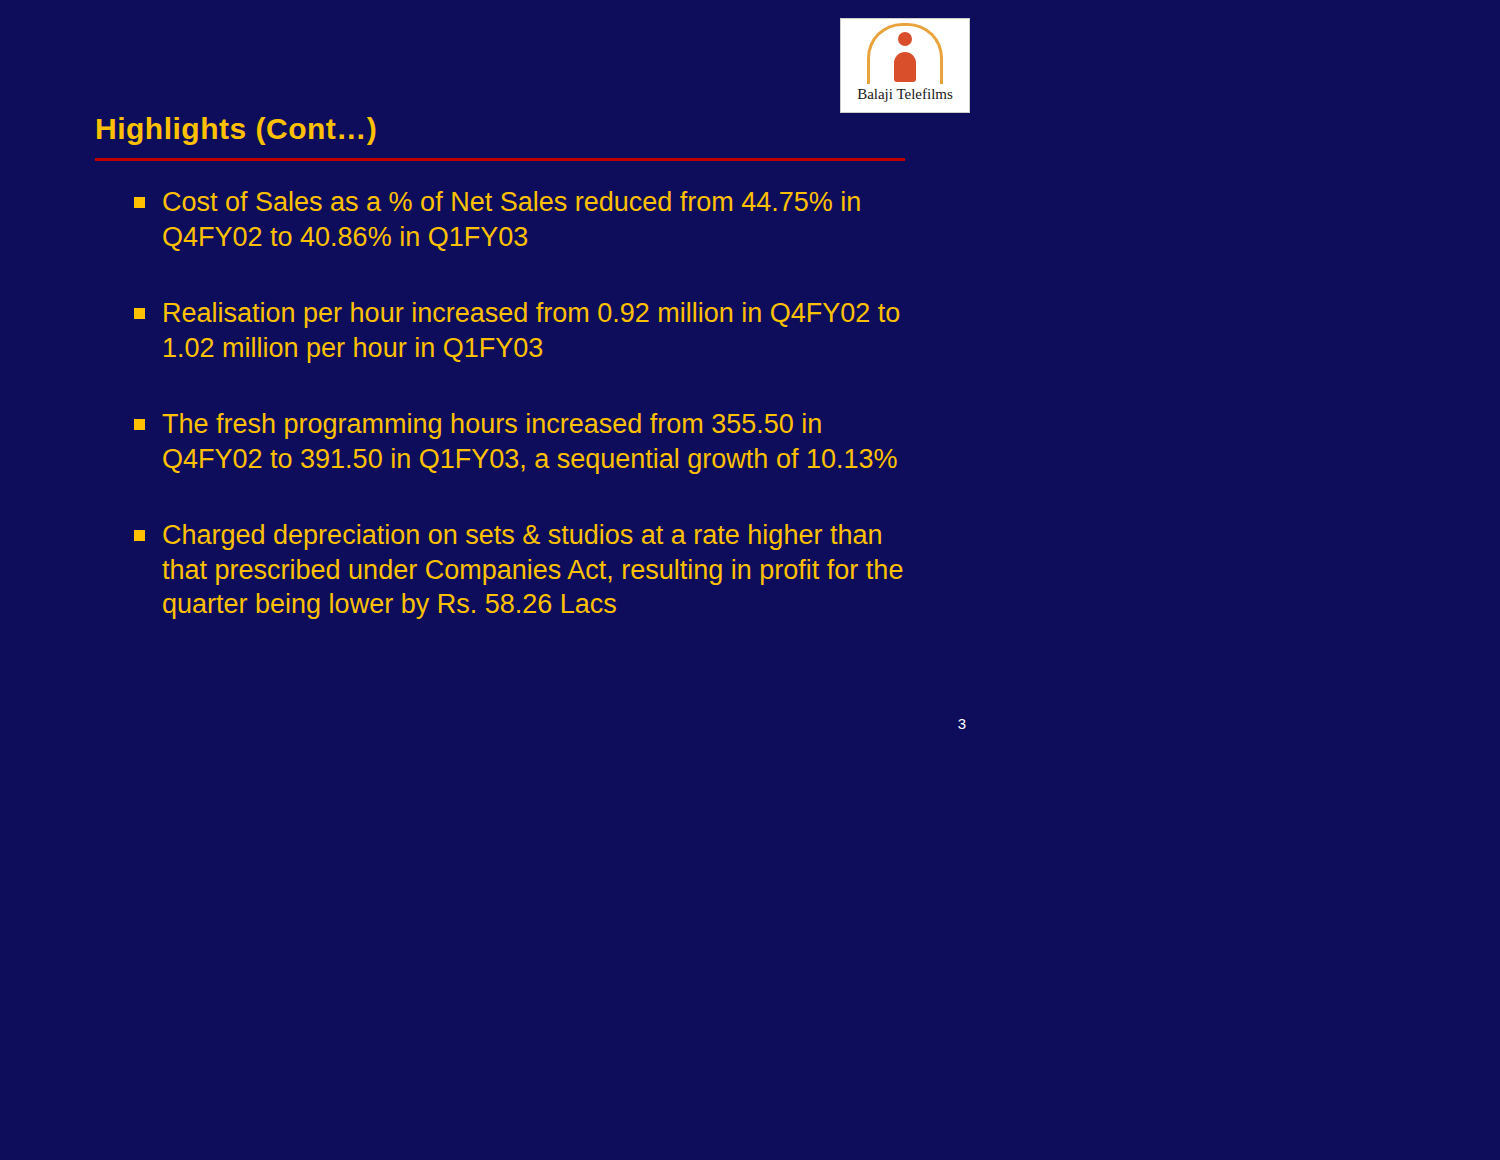Balaji Telefilms
Highlights (Cont…)
Cost of Sales as a % of Net Sales reduced from 44.75% in Q4FY02 to 40.86% in Q1FY03
Realisation per hour increased from 0.92 million in Q4FY02 to 1.02 million per hour in Q1FY03
The fresh programming hours increased from 355.50 in Q4FY02 to 391.50 in Q1FY03, a sequential growth of 10.13%
Charged depreciation on sets & studios at a rate higher than that prescribed under Companies Act, resulting in profit for the quarter being lower by Rs. 58.26 Lacs
3